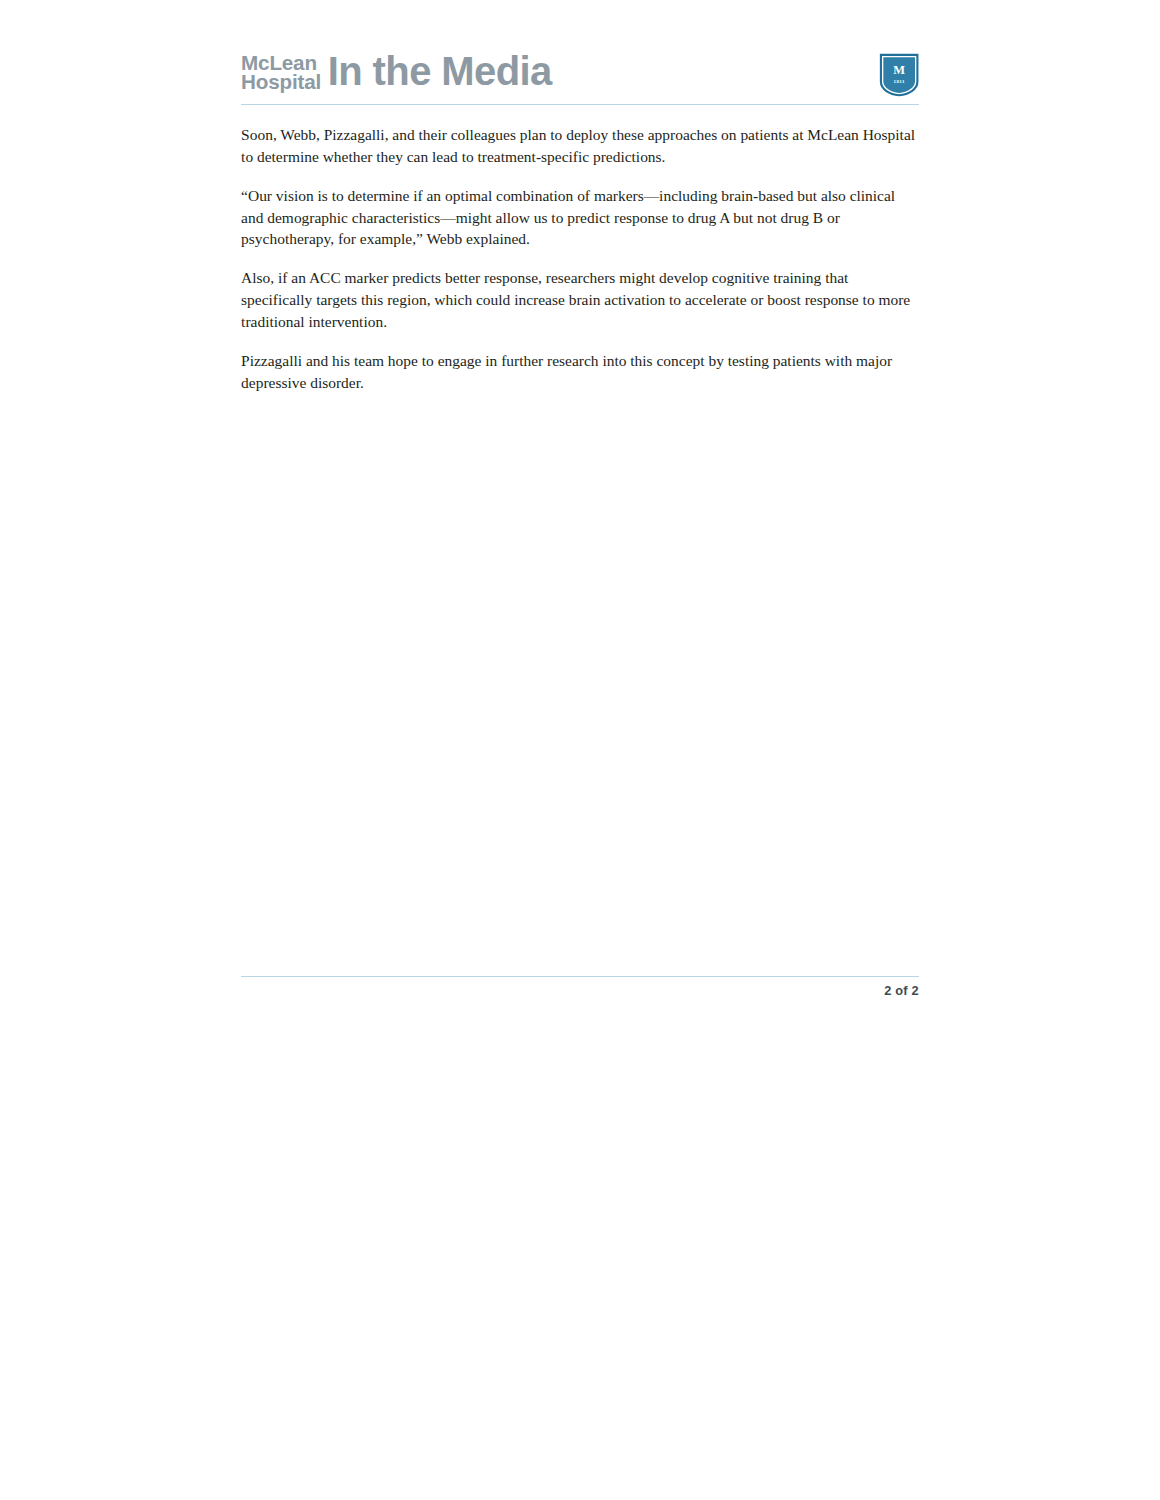McLean Hospital
In the Media
M 1811
Soon, Webb, Pizzagalli, and their colleagues plan to deploy these approaches on patients at McLean Hospital to determine whether they can lead to treatment-specific predictions.
“Our vision is to determine if an optimal combination of markers—including brain-based but also clinical and demographic characteristics—might allow us to predict response to drug A but not drug B or psychotherapy, for example,” Webb explained.
Also, if an ACC marker predicts better response, researchers might develop cognitive training that specifically targets this region, which could increase brain activation to accelerate or boost response to more traditional intervention.
Pizzagalli and his team hope to engage in further research into this concept by testing patients with major depressive disorder.
2 of 2